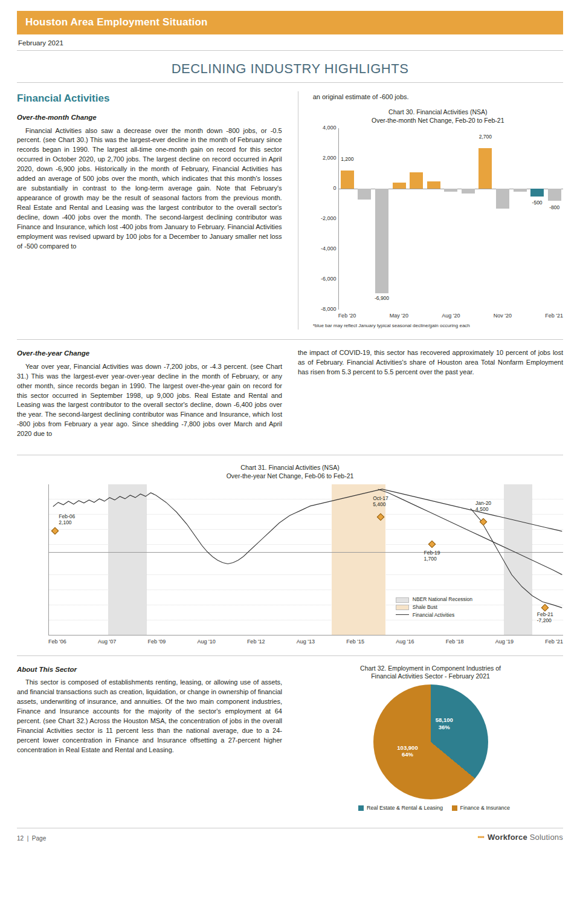Houston Area Employment Situation
February 2021
DECLINING INDUSTRY HIGHLIGHTS
Financial Activities
Over-the-month Change
Financial Activities also saw a decrease over the month down -800 jobs, or -0.5 percent. (see Chart 30.) This was the largest-ever decline in the month of February since records began in 1990. The largest all-time one-month gain on record for this sector occurred in October 2020, up 2,700 jobs. The largest decline on record occurred in April 2020, down -6,900 jobs. Historically in the month of February, Financial Activities has added an average of 500 jobs over the month, which indicates that this month's losses are substantially in contrast to the long-term average gain. Note that February's appearance of growth may be the result of seasonal factors from the previous month. Real Estate and Rental and Leasing was the largest contributor to the overall sector's decline, down -400 jobs over the month. The second-largest declining contributor was Finance and Insurance, which lost -400 jobs from January to February. Financial Activities employment was revised upward by 100 jobs for a December to January smaller net loss of -500 compared to
an original estimate of -600 jobs.
Chart 30. Financial Activities (NSA)
Over-the-month Net Change, Feb-20 to Feb-21
4,000
2,000
0
-2,000
-4,000
-6,000
-8,000
1,200
-6,900
2,700
-500
-800
Feb '20 May '20 Aug '20 Nov '20 Feb '21
*blue bar may reflect January typical seasonal decline/gain occuring each
Over-the-year Change
Year over year, Financial Activities was down -7,200 jobs, or -4.3 percent. (see Chart 31.) This was the largest-ever year-over-year decline in the month of February, or any other month, since records began in 1990. The largest over-the-year gain on record for this sector occurred in September 1998, up 9,000 jobs. Real Estate and Rental and Leasing was the largest contributor to the overall sector's decline, down -6,400 jobs over the year. The second-largest declining contributor was Finance and Insurance, which lost -800 jobs from February a year ago. Since shedding -7,800 jobs over March and April 2020 due to
the impact of COVID-19, this sector has recovered approximately 10 percent of jobs lost as of February. Financial Activities's share of Houston area Total Nonfarm Employment has risen from 5.3 percent to 5.5 percent over the past year.
Chart 31. Financial Activities (NSA)
Over-the-year Net Change, Feb-06 to Feb-21
9,000
7,000
5,000
3,000
1,000
-1,000
-3,000
-5,000
-7,000
-9,000
-11,000
Feb-06
2,100
Oct-17
5,400
Feb-19
1,700
Jan-20
4,500
Feb-21
-7,200
NBER National Recession
Shale Bust
Financial Activities
Feb '06 Aug '07 Feb '09 Aug '10 Feb '12 Aug '13 Feb '15 Aug '16 Feb '18 Aug '19 Feb '21
About This Sector
This sector is composed of establishments renting, leasing, or allowing use of assets, and financial transactions such as creation, liquidation, or change in ownership of financial assets, underwriting of insurance, and annuities. Of the two main component industries, Finance and Insurance accounts for the majority of the sector's employment at 64 percent. (see Chart 32.) Across the Houston MSA, the concentration of jobs in the overall Financial Activities sector is 11 percent less than the national average, due to a 24-percent lower concentration in Finance and Insurance offsetting a 27-percent higher concentration in Real Estate and Rental and Leasing.
Chart 32. Employment in Component Industries of
Financial Activities Sector - February 2021
58,100
36%
103,900
64%
Real Estate & Rental & Leasing Finance & Insurance
12 | Page
•••Workforce Solutions